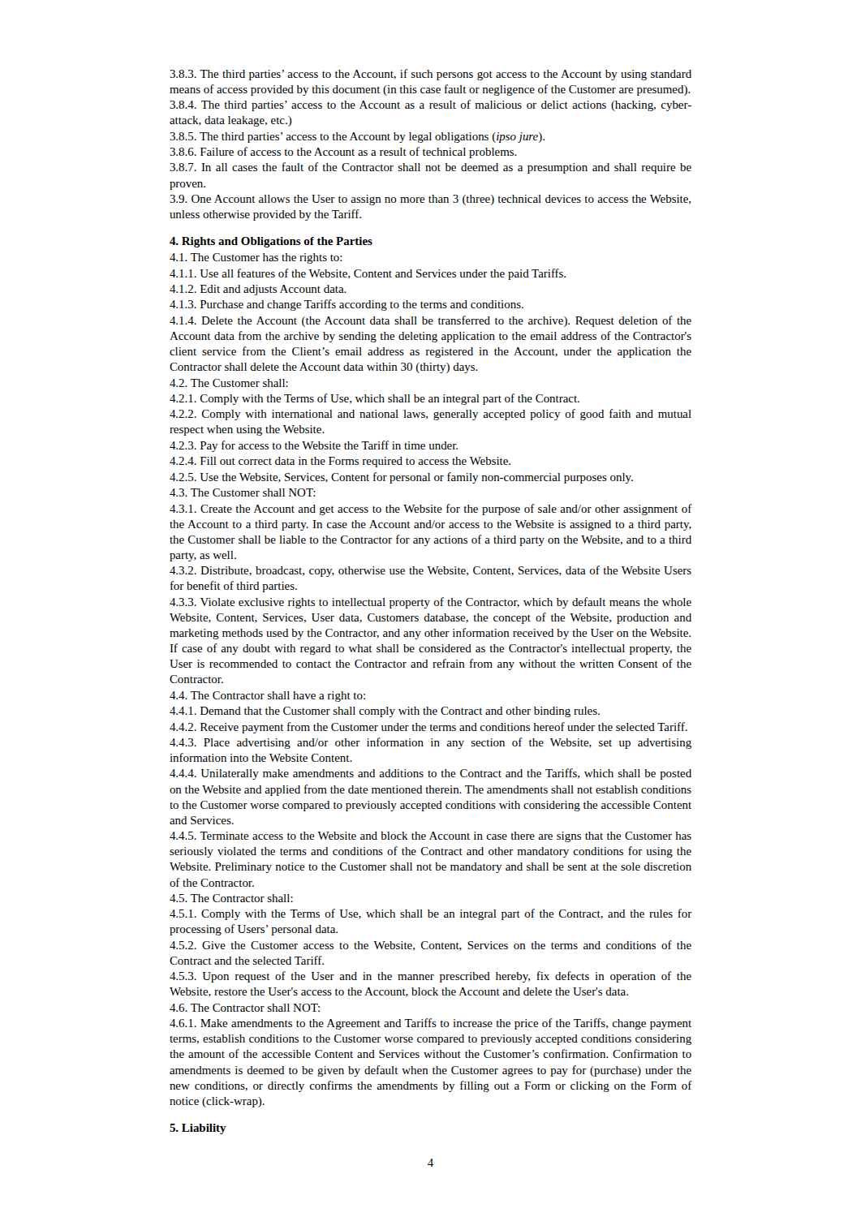3.8.3. The third parties’ access to the Account, if such persons got access to the Account by using standard means of access provided by this document (in this case fault or negligence of the Customer are presumed).
3.8.4. The third parties’ access to the Account as a result of malicious or delict actions (hacking, cyber-attack, data leakage, etc.)
3.8.5. The third parties’ access to the Account by legal obligations (ipso jure).
3.8.6. Failure of access to the Account as a result of technical problems.
3.8.7. In all cases the fault of the Contractor shall not be deemed as a presumption and shall require be proven.
3.9. One Account allows the User to assign no more than 3 (three) technical devices to access the Website, unless otherwise provided by the Tariff.
4. Rights and Obligations of the Parties
4.1. The Customer has the rights to:
4.1.1. Use all features of the Website, Content and Services under the paid Tariffs.
4.1.2. Edit and adjusts Account data.
4.1.3. Purchase and change Tariffs according to the terms and conditions.
4.1.4. Delete the Account (the Account data shall be transferred to the archive). Request deletion of the Account data from the archive by sending the deleting application to the email address of the Contractor's client service from the Client’s email address as registered in the Account, under the application the Contractor shall delete the Account data within 30 (thirty) days.
4.2. The Customer shall:
4.2.1. Comply with the Terms of Use, which shall be an integral part of the Contract.
4.2.2. Comply with international and national laws, generally accepted policy of good faith and mutual respect when using the Website.
4.2.3. Pay for access to the Website the Tariff in time under.
4.2.4. Fill out correct data in the Forms required to access the Website.
4.2.5. Use the Website, Services, Content for personal or family non-commercial purposes only.
4.3. The Customer shall NOT:
4.3.1. Create the Account and get access to the Website for the purpose of sale and/or other assignment of the Account to a third party. In case the Account and/or access to the Website is assigned to a third party, the Customer shall be liable to the Contractor for any actions of a third party on the Website, and to a third party, as well.
4.3.2. Distribute, broadcast, copy, otherwise use the Website, Content, Services, data of the Website Users for benefit of third parties.
4.3.3. Violate exclusive rights to intellectual property of the Contractor, which by default means the whole Website, Content, Services, User data, Customers database, the concept of the Website, production and marketing methods used by the Contractor, and any other information received by the User on the Website. If case of any doubt with regard to what shall be considered as the Contractor's intellectual property, the User is recommended to contact the Contractor and refrain from any without the written Consent of the Contractor.
4.4. The Contractor shall have a right to:
4.4.1. Demand that the Customer shall comply with the Contract and other binding rules.
4.4.2. Receive payment from the Customer under the terms and conditions hereof under the selected Tariff.
4.4.3. Place advertising and/or other information in any section of the Website, set up advertising information into the Website Content.
4.4.4. Unilaterally make amendments and additions to the Contract and the Tariffs, which shall be posted on the Website and applied from the date mentioned therein. The amendments shall not establish conditions to the Customer worse compared to previously accepted conditions with considering the accessible Content and Services.
4.4.5. Terminate access to the Website and block the Account in case there are signs that the Customer has seriously violated the terms and conditions of the Contract and other mandatory conditions for using the Website. Preliminary notice to the Customer shall not be mandatory and shall be sent at the sole discretion of the Contractor.
4.5. The Contractor shall:
4.5.1. Comply with the Terms of Use, which shall be an integral part of the Contract, and the rules for processing of Users’ personal data.
4.5.2. Give the Customer access to the Website, Content, Services on the terms and conditions of the Contract and the selected Tariff.
4.5.3. Upon request of the User and in the manner prescribed hereby, fix defects in operation of the Website, restore the User's access to the Account, block the Account and delete the User's data.
4.6. The Contractor shall NOT:
4.6.1. Make amendments to the Agreement and Tariffs to increase the price of the Tariffs, change payment terms, establish conditions to the Customer worse compared to previously accepted conditions considering the amount of the accessible Content and Services without the Customer’s confirmation. Confirmation to amendments is deemed to be given by default when the Customer agrees to pay for (purchase) under the new conditions, or directly confirms the amendments by filling out a Form or clicking on the Form of notice (click-wrap).
5. Liability
4